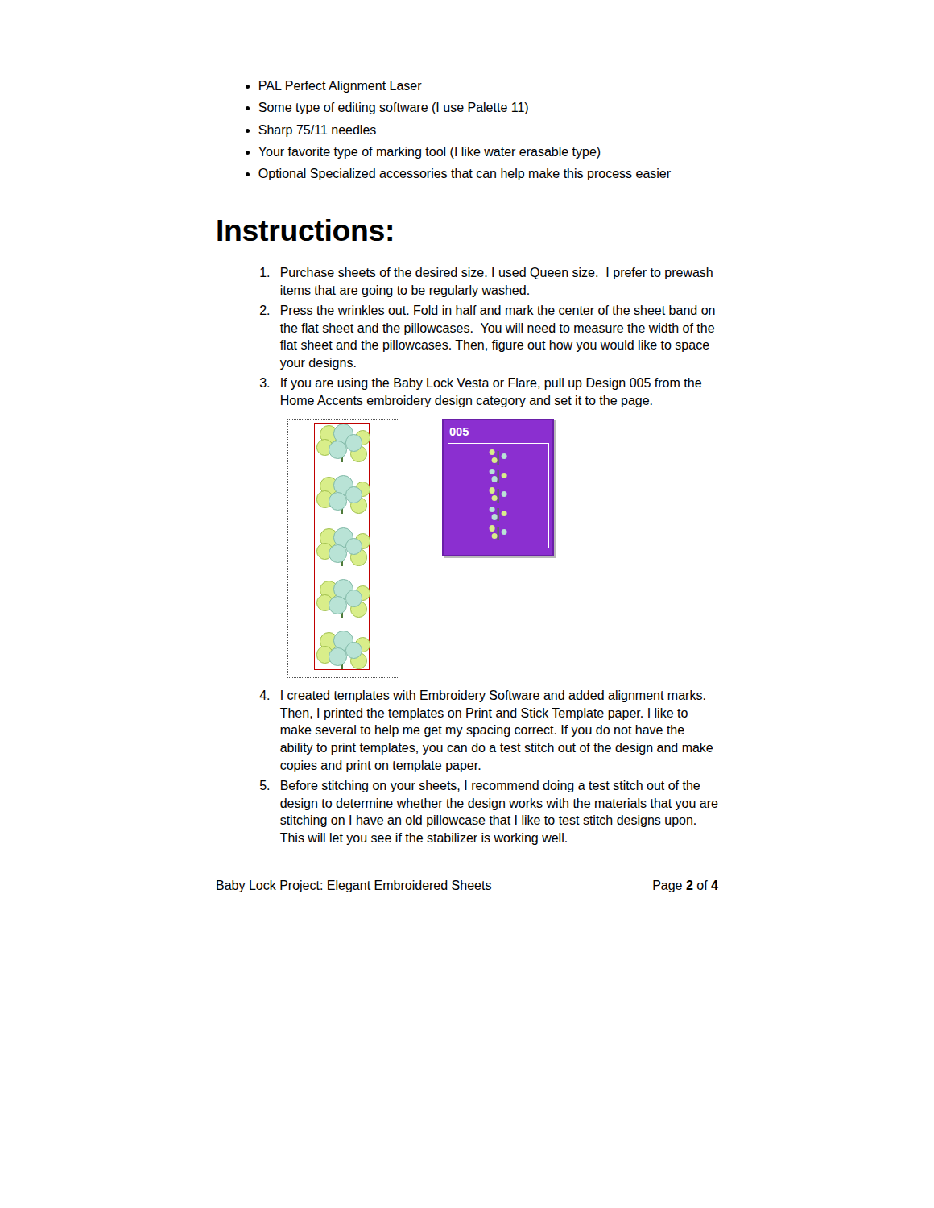PAL Perfect Alignment Laser
Some type of editing software (I use Palette 11)
Sharp 75/11 needles
Your favorite type of marking tool (I like water erasable type)
Optional Specialized accessories that can help make this process easier
Instructions:
Purchase sheets of the desired size. I used Queen size. I prefer to prewash items that are going to be regularly washed.
Press the wrinkles out. Fold in half and mark the center of the sheet band on the flat sheet and the pillowcases. You will need to measure the width of the flat sheet and the pillowcases. Then, figure out how you would like to space your designs.
If you are using the Baby Lock Vesta or Flare, pull up Design 005 from the Home Accents embroidery design category and set it to the page.
005
I created templates with Embroidery Software and added alignment marks. Then, I printed the templates on Print and Stick Template paper. I like to make several to help me get my spacing correct. If you do not have the ability to print templates, you can do a test stitch out of the design and make copies and print on template paper.
Before stitching on your sheets, I recommend doing a test stitch out of the design to determine whether the design works with the materials that you are stitching on I have an old pillowcase that I like to test stitch designs upon. This will let you see if the stabilizer is working well.
Baby Lock Project: Elegant Embroidered Sheets
Page 2 of 4